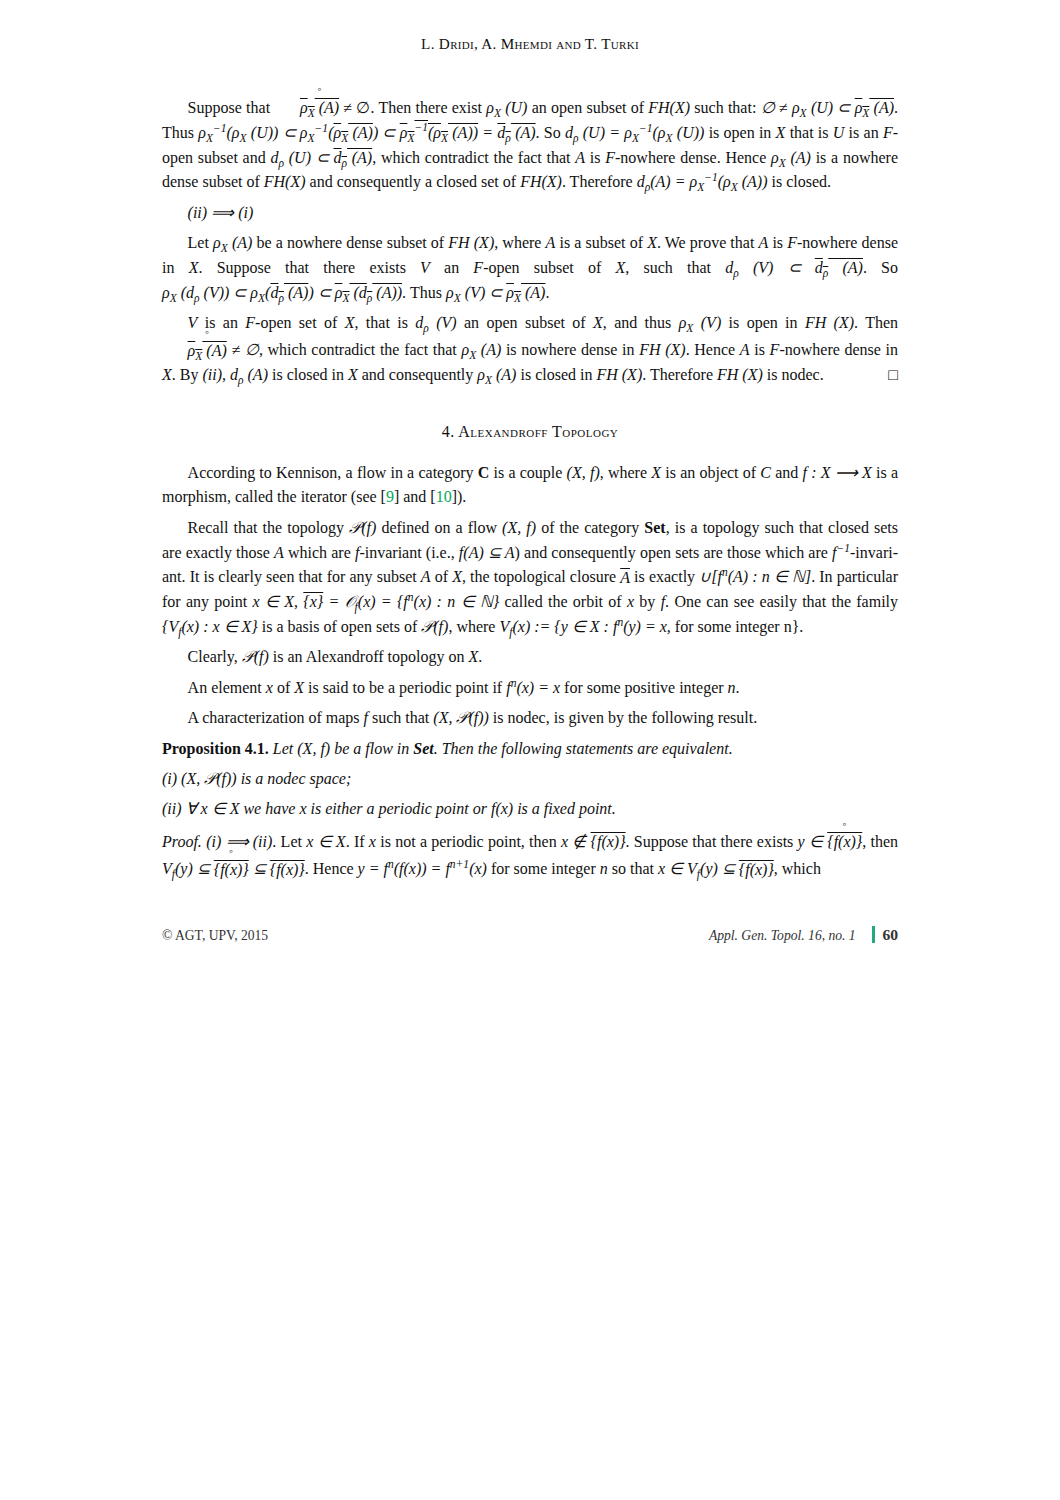L. Dridi, A. Mhemdi and T. Turki
Suppose that ρX (A) ≠ ∅. Then there exist ρX (U) an open subset of FH(X) such that: ∅ ≠ ρX (U) ⊂ ρX (A). Thus ρX−1(ρX (U)) ⊂ ρX−1(ρX (A)) ⊂ ρX−1(ρX (A)) = dρ (A). So dρ (U) = ρX−1(ρX (U)) is open in X that is U is an F-open subset and dρ (U) ⊂ dρ (A), which contradict the fact that A is F-nowhere dense. Hence ρX (A) is a nowhere dense subset of FH(X) and consequently a closed set of FH(X). Therefore dρ(A) = ρX−1(ρX (A)) is closed.
(ii) ⟹ (i)
Let ρX (A) be a nowhere dense subset of FH (X), where A is a subset of X. We prove that A is F-nowhere dense in X. Suppose that there exists V an F-open subset of X, such that dρ (V) ⊂ dρ (A). So ρX (dρ (V)) ⊂ ρX(dρ (A)) ⊂ ρX (dρ (A)). Thus ρX (V) ⊂ ρX (A).
V is an F-open set of X, that is dρ (V) an open subset of X, and thus ρX (V) is open in FH (X). Then ρX (A) ≠ ∅, which contradict the fact that ρX (A) is nowhere dense in FH (X). Hence A is F-nowhere dense in X. By (ii), dρ (A) is closed in X and consequently ρX (A) is closed in FH (X). Therefore FH (X) is nodec. □
4. Alexandroff Topology
According to Kennison, a flow in a category C is a couple (X, f), where X is an object of C and f : X ⟶ X is a morphism, called the iterator (see [9] and [10]).
Recall that the topology 𝒫(f) defined on a flow (X, f) of the category Set, is a topology such that closed sets are exactly those A which are f-invariant (i.e., f(A) ⊆ A) and consequently open sets are those which are f−1-invariant. It is clearly seen that for any subset A of X, the topological closure A is exactly ∪[fn(A) : n ∈ ℕ]. In particular for any point x ∈ X, {x} = 𝒪f(x) = {fn(x) : n ∈ ℕ} called the orbit of x by f. One can see easily that the family {Vf(x) : x ∈ X} is a basis of open sets of 𝒫(f), where Vf(x) := {y ∈ X : fn(y) = x, for some integer n}.
Clearly, 𝒫(f) is an Alexandroff topology on X.
An element x of X is said to be a periodic point if fn(x) = x for some positive integer n.
A characterization of maps f such that (X, 𝒫(f)) is nodec, is given by the following result.
Proposition 4.1. Let (X, f) be a flow in Set. Then the following statements are equivalent.
(i) (X, 𝒫(f)) is a nodec space;
(ii) ∀ x ∈ X we have x is either a periodic point or f(x) is a fixed point.
Proof. (i) ⟹ (ii). Let x ∈ X. If x is not a periodic point, then x ∉ {f(x)}. Suppose that there exists y ∈ {f(x)}, then Vf(y) ⊆ {f(x)} ⊆ {f(x)}. Hence y = fn(f(x)) = fn+1(x) for some integer n so that x ∈ Vf(y) ⊆ {f(x)}, which
© AGT, UPV, 2015 Appl. Gen. Topol. 16, no. 1 60